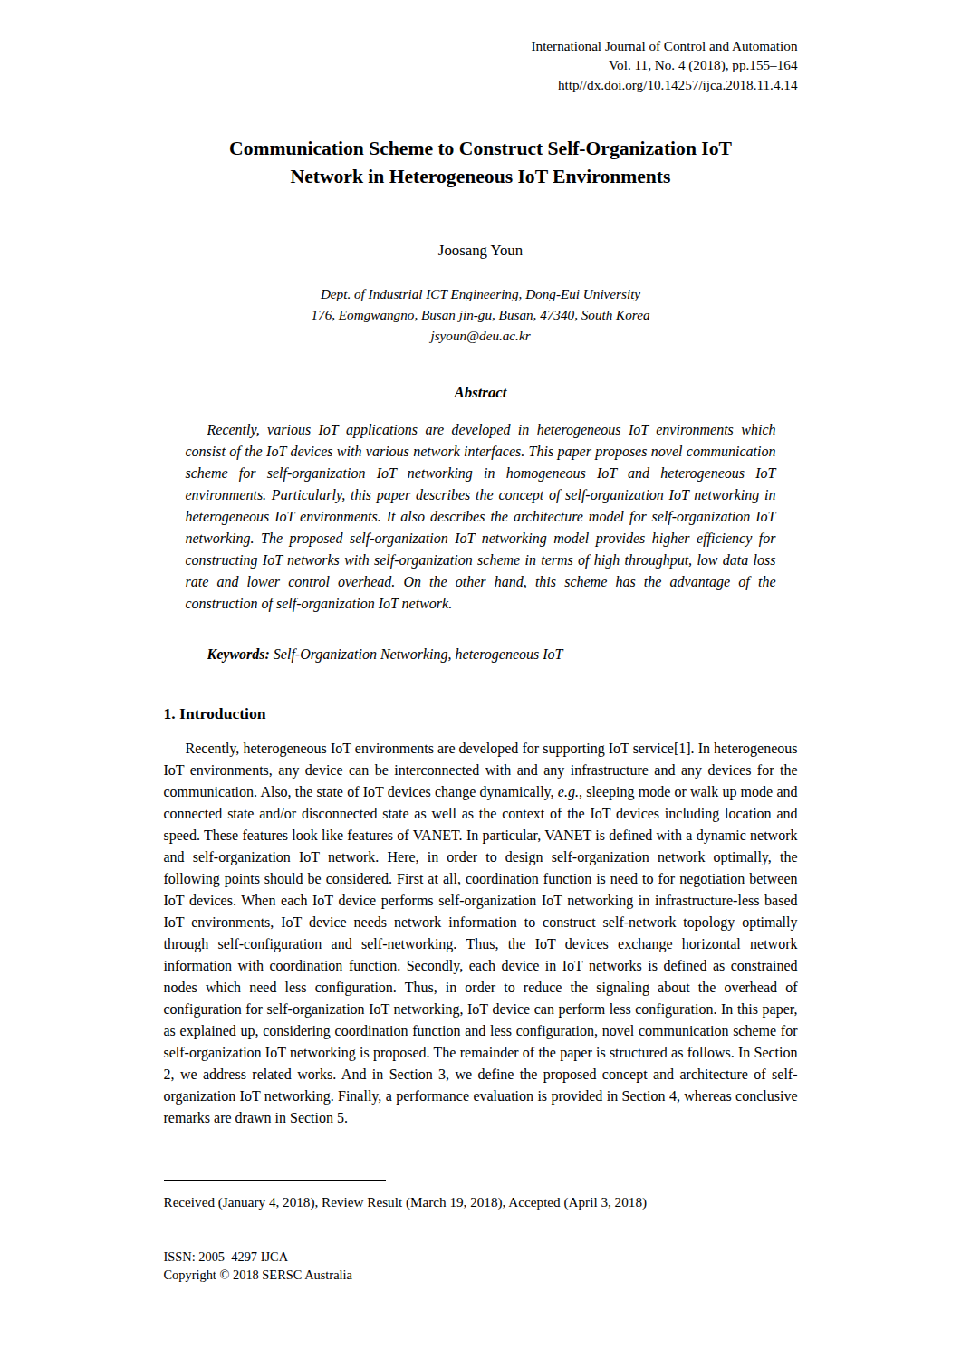International Journal of Control and Automation
Vol. 11, No. 4 (2018), pp.155–164
http//dx.doi.org/10.14257/ijca.2018.11.4.14
Communication Scheme to Construct Self-Organization IoT
Network in Heterogeneous IoT Environments
Joosang Youn
Dept. of Industrial ICT Engineering, Dong-Eui University
176, Eomgwangno, Busan jin-gu, Busan, 47340, South Korea
jsyoun@deu.ac.kr
Abstract
Recently, various IoT applications are developed in heterogeneous IoT environments which consist of the IoT devices with various network interfaces. This paper proposes novel communication scheme for self-organization IoT networking in homogeneous IoT and heterogeneous IoT environments. Particularly, this paper describes the concept of self-organization IoT networking in heterogeneous IoT environments. It also describes the architecture model for self-organization IoT networking. The proposed self-organization IoT networking model provides higher efficiency for constructing IoT networks with self-organization scheme in terms of high throughput, low data loss rate and lower control overhead. On the other hand, this scheme has the advantage of the construction of self-organization IoT network.
Keywords: Self-Organization Networking, heterogeneous IoT
1. Introduction
Recently, heterogeneous IoT environments are developed for supporting IoT service[1]. In heterogeneous IoT environments, any device can be interconnected with and any infrastructure and any devices for the communication. Also, the state of IoT devices change dynamically, e.g., sleeping mode or walk up mode and connected state and/or disconnected state as well as the context of the IoT devices including location and speed. These features look like features of VANET. In particular, VANET is defined with a dynamic network and self-organization IoT network. Here, in order to design self-organization network optimally, the following points should be considered. First at all, coordination function is need to for negotiation between IoT devices. When each IoT device performs self-organization IoT networking in infrastructure-less based IoT environments, IoT device needs network information to construct self-network topology optimally through self-configuration and self-networking. Thus, the IoT devices exchange horizontal network information with coordination function. Secondly, each device in IoT networks is defined as constrained nodes which need less configuration. Thus, in order to reduce the signaling about the overhead of configuration for self-organization IoT networking, IoT device can perform less configuration. In this paper, as explained up, considering coordination function and less configuration, novel communication scheme for self-organization IoT networking is proposed. The remainder of the paper is structured as follows. In Section 2, we address related works. And in Section 3, we define the proposed concept and architecture of self-organization IoT networking. Finally, a performance evaluation is provided in Section 4, whereas conclusive remarks are drawn in Section 5.
Received (January 4, 2018), Review Result (March 19, 2018), Accepted (April 3, 2018)
ISSN: 2005–4297 IJCA
Copyright © 2018 SERSC Australia